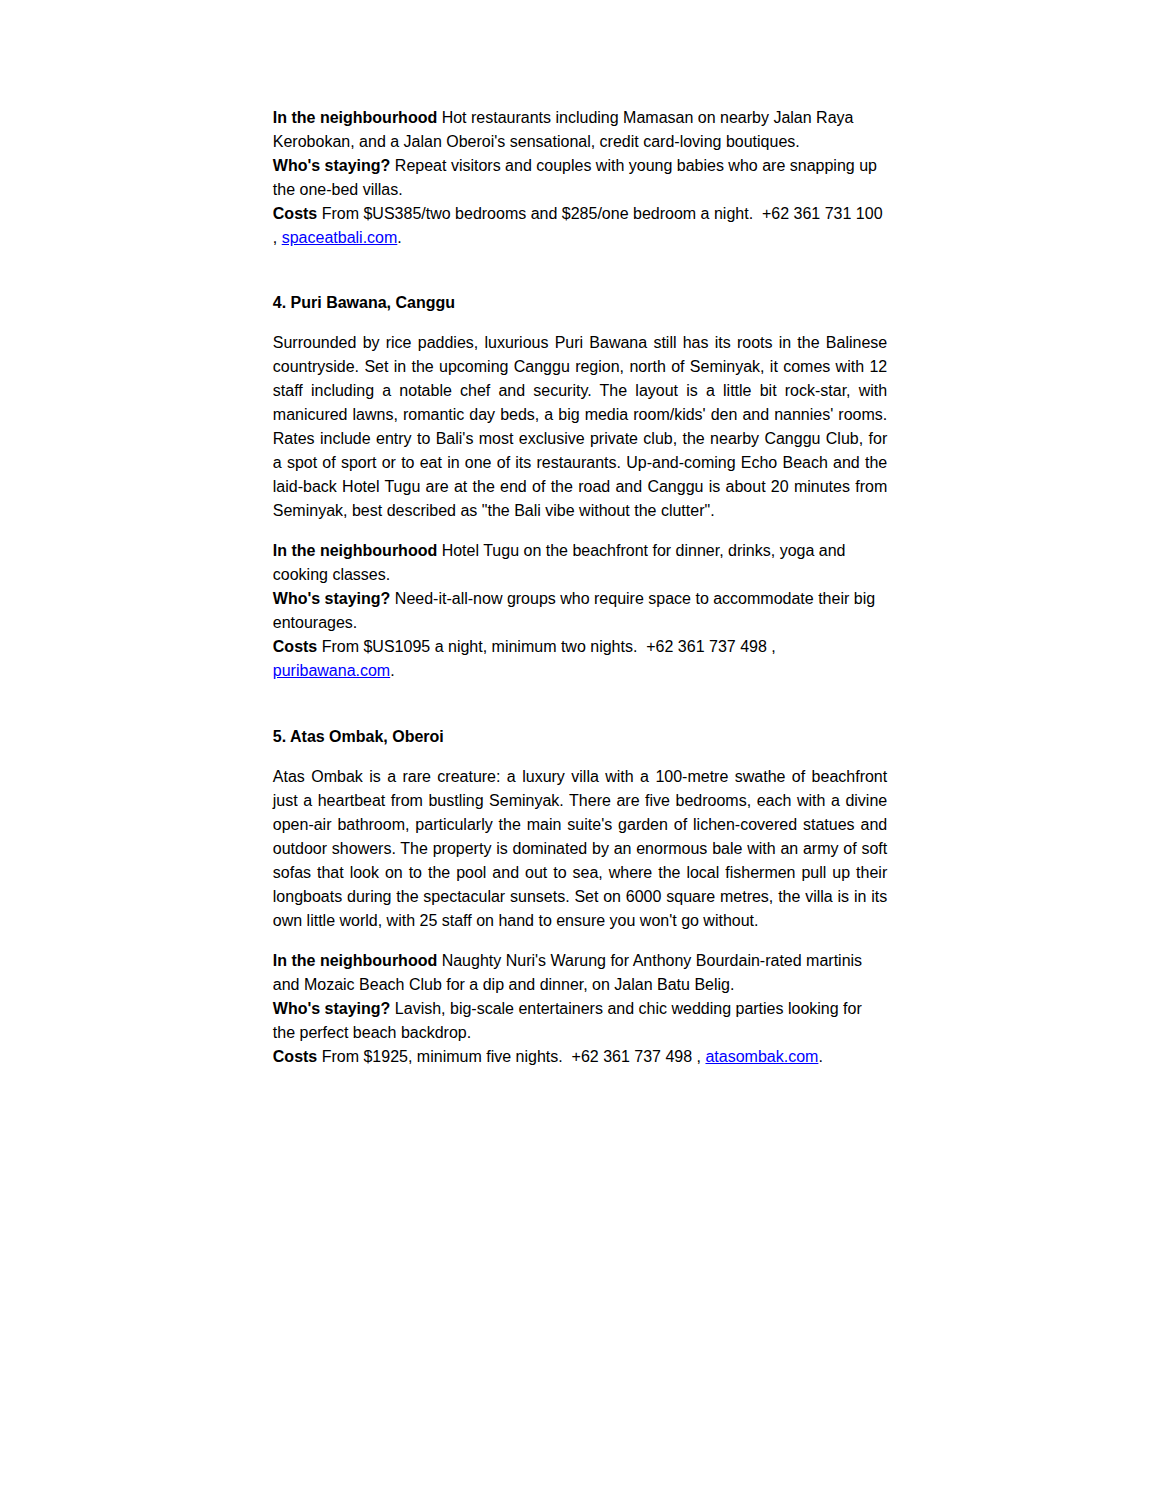In the neighbourhood Hot restaurants including Mamasan on nearby Jalan Raya Kerobokan, and a Jalan Oberoi's sensational, credit card-loving boutiques.
Who's staying? Repeat visitors and couples with young babies who are snapping up the one-bed villas.
Costs From $US385/two bedrooms and $285/one bedroom a night. +62 361 731 100 , spaceatbali.com.
4. Puri Bawana, Canggu
Surrounded by rice paddies, luxurious Puri Bawana still has its roots in the Balinese countryside. Set in the upcoming Canggu region, north of Seminyak, it comes with 12 staff including a notable chef and security. The layout is a little bit rock-star, with manicured lawns, romantic day beds, a big media room/kids' den and nannies' rooms. Rates include entry to Bali's most exclusive private club, the nearby Canggu Club, for a spot of sport or to eat in one of its restaurants. Up-and-coming Echo Beach and the laid-back Hotel Tugu are at the end of the road and Canggu is about 20 minutes from Seminyak, best described as "the Bali vibe without the clutter".
In the neighbourhood Hotel Tugu on the beachfront for dinner, drinks, yoga and cooking classes.
Who's staying? Need-it-all-now groups who require space to accommodate their big entourages.
Costs From $US1095 a night, minimum two nights. +62 361 737 498 , puribawana.com.
5. Atas Ombak, Oberoi
Atas Ombak is a rare creature: a luxury villa with a 100-metre swathe of beachfront just a heartbeat from bustling Seminyak. There are five bedrooms, each with a divine open-air bathroom, particularly the main suite's garden of lichen-covered statues and outdoor showers. The property is dominated by an enormous bale with an army of soft sofas that look on to the pool and out to sea, where the local fishermen pull up their longboats during the spectacular sunsets. Set on 6000 square metres, the villa is in its own little world, with 25 staff on hand to ensure you won't go without.
In the neighbourhood Naughty Nuri's Warung for Anthony Bourdain-rated martinis and Mozaic Beach Club for a dip and dinner, on Jalan Batu Belig.
Who's staying? Lavish, big-scale entertainers and chic wedding parties looking for the perfect beach backdrop.
Costs From $1925, minimum five nights. +62 361 737 498 , atasombak.com.